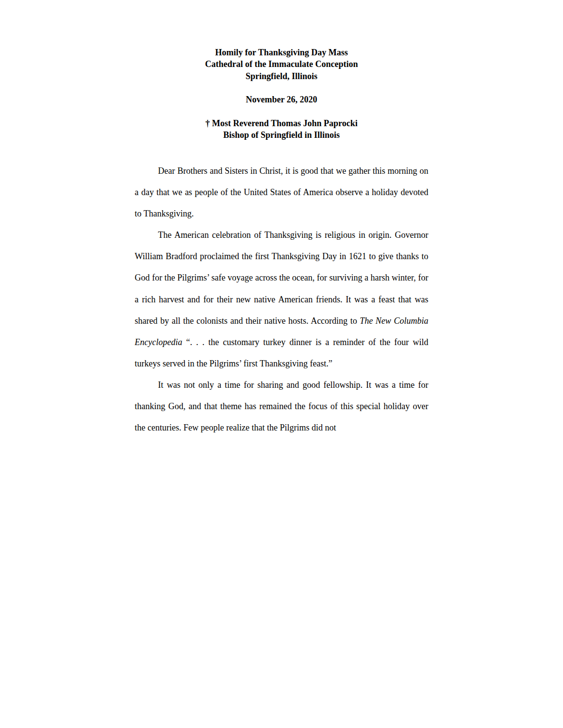Homily for Thanksgiving Day Mass
Cathedral of the Immaculate Conception
Springfield, Illinois
November 26, 2020
† Most Reverend Thomas John Paprocki
Bishop of Springfield in Illinois
Dear Brothers and Sisters in Christ, it is good that we gather this morning on a day that we as people of the United States of America observe a holiday devoted to Thanksgiving.
The American celebration of Thanksgiving is religious in origin. Governor William Bradford proclaimed the first Thanksgiving Day in 1621 to give thanks to God for the Pilgrims’ safe voyage across the ocean, for surviving a harsh winter, for a rich harvest and for their new native American friends. It was a feast that was shared by all the colonists and their native hosts. According to The New Columbia Encyclopedia “. . . the customary turkey dinner is a reminder of the four wild turkeys served in the Pilgrims’ first Thanksgiving feast.”
It was not only a time for sharing and good fellowship. It was a time for thanking God, and that theme has remained the focus of this special holiday over the centuries. Few people realize that the Pilgrims did not